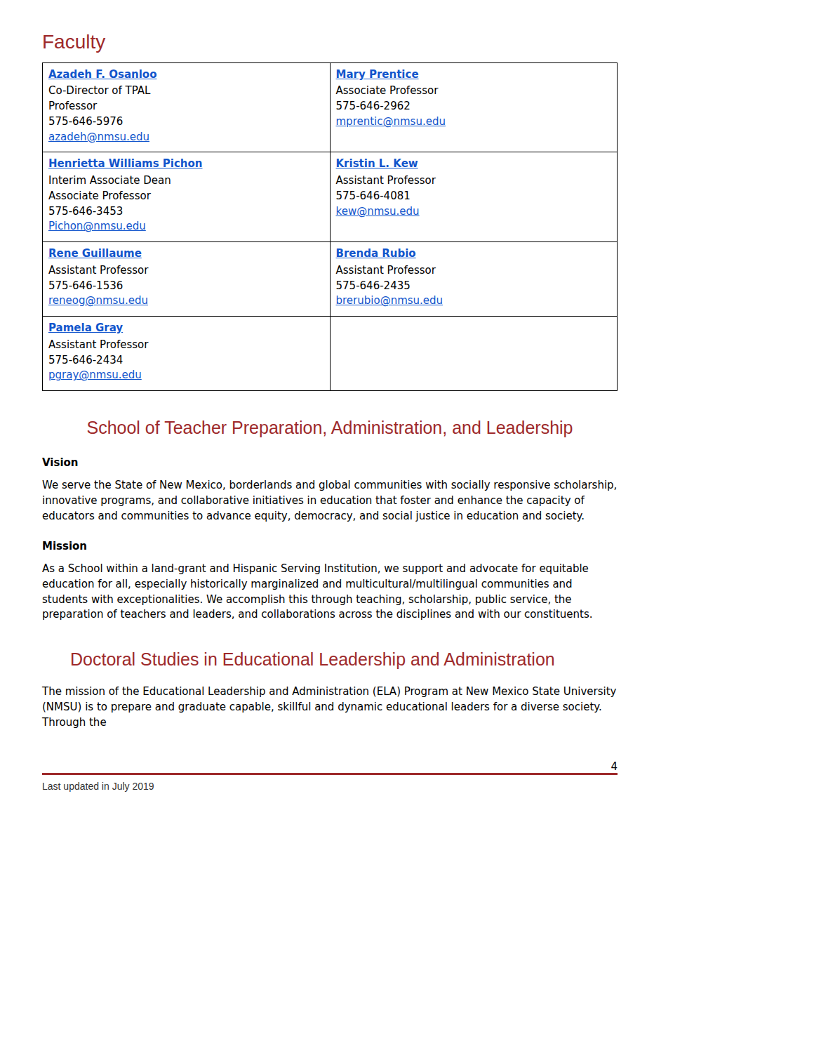Faculty
| Azadeh F. Osanloo Co-Director of TPAL Professor 575-646-5976 azadeh@nmsu.edu | Mary Prentice Associate Professor 575-646-2962 mprentic@nmsu.edu |
| Henrietta Williams Pichon Interim Associate Dean Associate Professor 575-646-3453 Pichon@nmsu.edu | Kristin L. Kew Assistant Professor 575-646-4081 kew@nmsu.edu |
| Rene Guillaume Assistant Professor 575-646-1536 reneog@nmsu.edu | Brenda Rubio Assistant Professor 575-646-2435 brerubio@nmsu.edu |
| Pamela Gray Assistant Professor 575-646-2434 pgray@nmsu.edu | |
School of Teacher Preparation, Administration, and Leadership
Vision
We serve the State of New Mexico, borderlands and global communities with socially responsive scholarship, innovative programs, and collaborative initiatives in education that foster and enhance the capacity of educators and communities to advance equity, democracy, and social justice in education and society.
Mission
As a School within a land-grant and Hispanic Serving Institution, we support and advocate for equitable education for all, especially historically marginalized and multicultural/multilingual communities and students with exceptionalities. We accomplish this through teaching, scholarship, public service, the preparation of teachers and leaders, and collaborations across the disciplines and with our constituents.
Doctoral Studies in Educational Leadership and Administration
The mission of the Educational Leadership and Administration (ELA) Program at New Mexico State University (NMSU) is to prepare and graduate capable, skillful and dynamic educational leaders for a diverse society. Through the
4 Last updated in July 2019